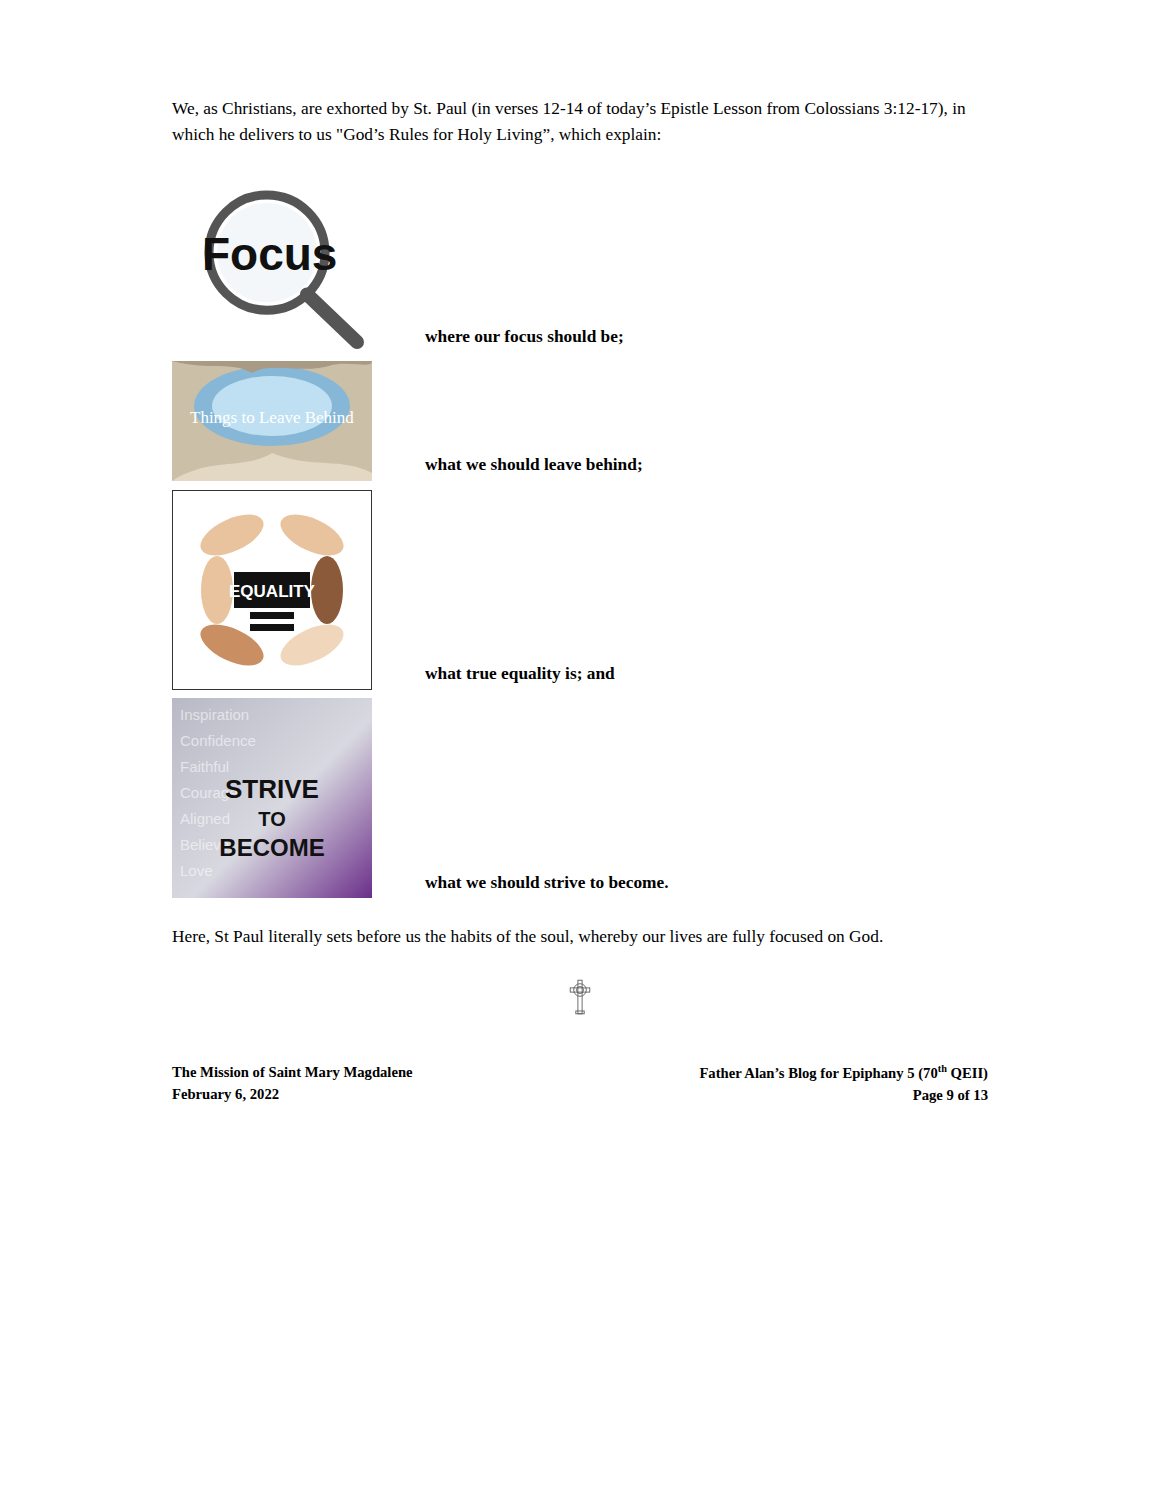We, as Christians, are exhorted by St. Paul (in verses 12-14 of today’s Epistle Lesson from Colossians 3:12-17), in which he delivers to us "God’s Rules for Holy Living”, which explain:
where our focus should be;
what we should leave behind;
what true equality is; and
what we should strive to become.
Here, St Paul literally sets before us the habits of the soul, whereby our lives are fully focused on God.
The Mission of Saint Mary Magdalene February 6, 2022
Father Alan’s Blog for Epiphany 5 (70th QEII) Page 9 of 13